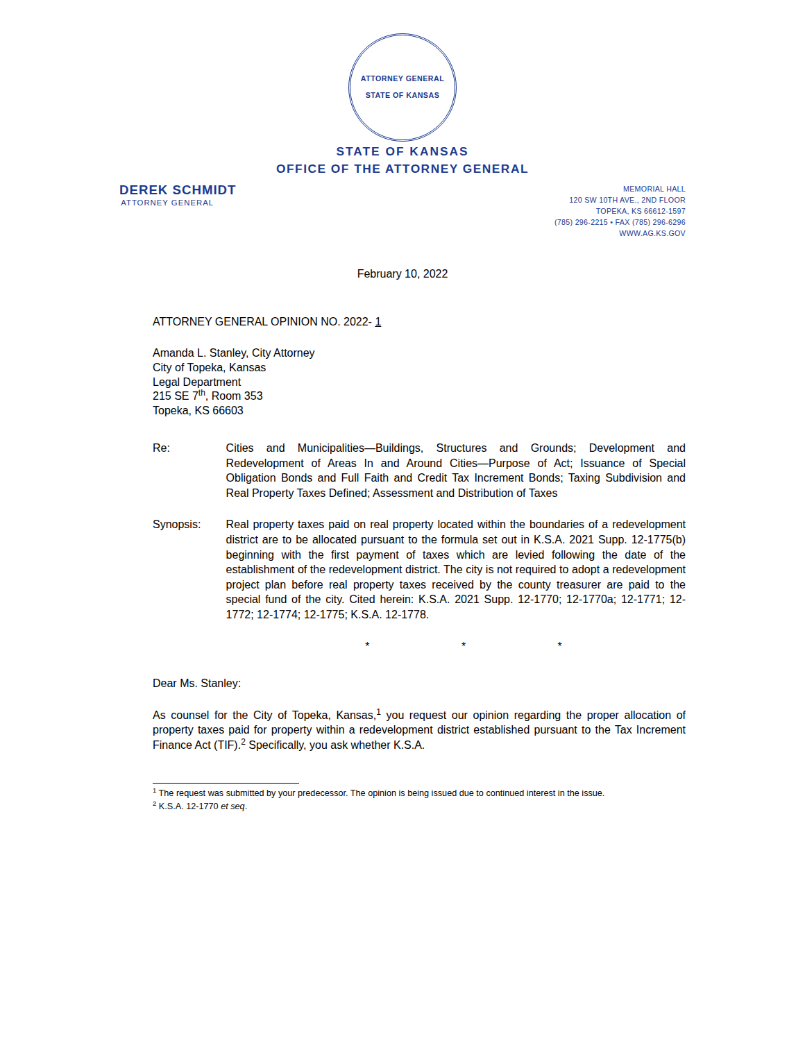ATTORNEY GENERAL
STATE OF KANSAS
STATE OF KANSAS
OFFICE OF THE ATTORNEY GENERAL
DEREK SCHMIDT
ATTORNEY GENERAL
MEMORIAL HALL
120 SW 10TH AVE., 2ND FLOOR
TOPEKA, KS 66612-1597
(785) 296-2215 • FAX (785) 296-6296
WWW.AG.KS.GOV
February 10, 2022
ATTORNEY GENERAL OPINION NO. 2022- 1
Amanda L. Stanley, City Attorney
City of Topeka, Kansas
Legal Department
215 SE 7th, Room 353
Topeka, KS 66603
Re:
Cities and Municipalities—Buildings, Structures and Grounds; Development and Redevelopment of Areas In and Around Cities—Purpose of Act; Issuance of Special Obligation Bonds and Full Faith and Credit Tax Increment Bonds; Taxing Subdivision and Real Property Taxes Defined; Assessment and Distribution of Taxes
Synopsis:
Real property taxes paid on real property located within the boundaries of a redevelopment district are to be allocated pursuant to the formula set out in K.S.A. 2021 Supp. 12-1775(b) beginning with the first payment of taxes which are levied following the date of the establishment of the redevelopment district. The city is not required to adopt a redevelopment project plan before real property taxes received by the county treasurer are paid to the special fund of the city. Cited herein: K.S.A. 2021 Supp. 12-1770; 12-1770a; 12-1771; 12-1772; 12-1774; 12-1775; K.S.A. 12-1778.
* * *
Dear Ms. Stanley:
As counsel for the City of Topeka, Kansas,1 you request our opinion regarding the proper allocation of property taxes paid for property within a redevelopment district established pursuant to the Tax Increment Finance Act (TIF).2 Specifically, you ask whether K.S.A.
1 The request was submitted by your predecessor. The opinion is being issued due to continued interest in the issue.
2 K.S.A. 12-1770 et seq.